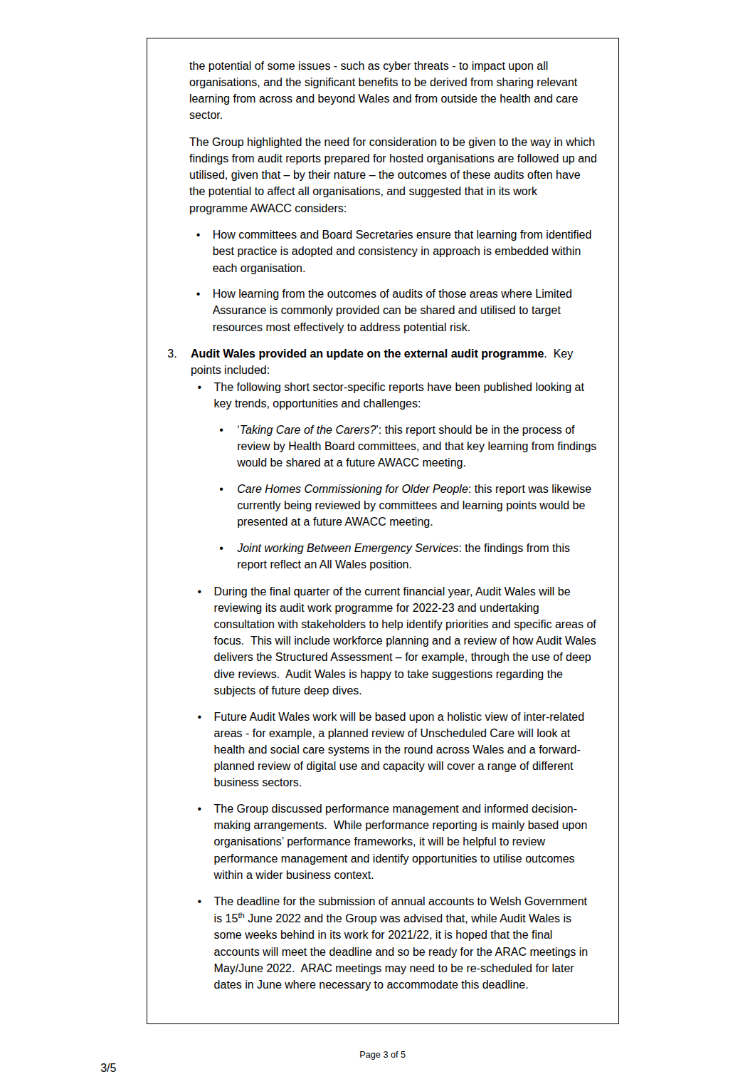the potential of some issues - such as cyber threats - to impact upon all organisations, and the significant benefits to be derived from sharing relevant learning from across and beyond Wales and from outside the health and care sector.
The Group highlighted the need for consideration to be given to the way in which findings from audit reports prepared for hosted organisations are followed up and utilised, given that – by their nature – the outcomes of these audits often have the potential to affect all organisations, and suggested that in its work programme AWACC considers:
How committees and Board Secretaries ensure that learning from identified best practice is adopted and consistency in approach is embedded within each organisation.
How learning from the outcomes of audits of those areas where Limited Assurance is commonly provided can be shared and utilised to target resources most effectively to address potential risk.
Audit Wales provided an update on the external audit programme. Key points included:
The following short sector-specific reports have been published looking at key trends, opportunities and challenges:
‘Taking Care of the Carers?’: this report should be in the process of review by Health Board committees, and that key learning from findings would be shared at a future AWACC meeting.
Care Homes Commissioning for Older People: this report was likewise currently being reviewed by committees and learning points would be presented at a future AWACC meeting.
Joint working Between Emergency Services: the findings from this report reflect an All Wales position.
During the final quarter of the current financial year, Audit Wales will be reviewing its audit work programme for 2022-23 and undertaking consultation with stakeholders to help identify priorities and specific areas of focus. This will include workforce planning and a review of how Audit Wales delivers the Structured Assessment – for example, through the use of deep dive reviews. Audit Wales is happy to take suggestions regarding the subjects of future deep dives.
Future Audit Wales work will be based upon a holistic view of inter-related areas - for example, a planned review of Unscheduled Care will look at health and social care systems in the round across Wales and a forward-planned review of digital use and capacity will cover a range of different business sectors.
The Group discussed performance management and informed decision-making arrangements. While performance reporting is mainly based upon organisations’ performance frameworks, it will be helpful to review performance management and identify opportunities to utilise outcomes within a wider business context.
The deadline for the submission of annual accounts to Welsh Government is 15th June 2022 and the Group was advised that, while Audit Wales is some weeks behind in its work for 2021/22, it is hoped that the final accounts will meet the deadline and so be ready for the ARAC meetings in May/June 2022. ARAC meetings may need to be re-scheduled for later dates in June where necessary to accommodate this deadline.
Page 3 of 5
3/5